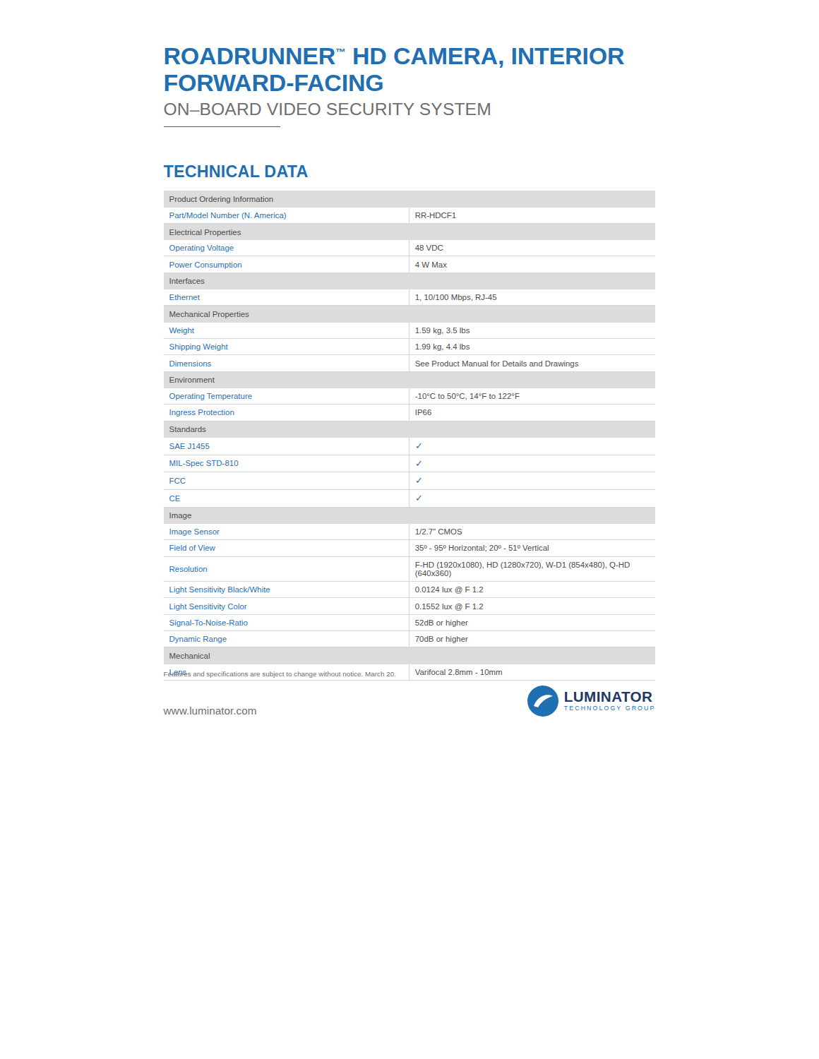RoadRunner™ HD Camera, Interior Forward-Facing
On–Board Video Security System
Technical Data
| Product Ordering Information |
| Part/Model Number (N. America) | RR-HDCF1 |
| Electrical Properties |
| Operating Voltage | 48 VDC |
| Power Consumption | 4 W Max |
| Interfaces |
| Ethernet | 1, 10/100 Mbps, RJ-45 |
| Mechanical Properties |
| Weight | 1.59 kg, 3.5 lbs |
| Shipping Weight | 1.99 kg, 4.4 lbs |
| Dimensions | See Product Manual for Details and Drawings |
| Environment |
| Operating Temperature | -10°C to 50°C, 14°F to 122°F |
| Ingress Protection | IP66 |
| Standards |
| SAE J1455 | ✓ |
| MIL-Spec STD-810 | ✓ |
| FCC | ✓ |
| CE | ✓ |
| Image |
| Image Sensor | 1/2.7” CMOS |
| Field of View | 35º - 95º Horizontal; 20º - 51º Vertical |
| Resolution | F-HD (1920x1080), HD (1280x720), W-D1 (854x480), Q-HD (640x360) |
| Light Sensitivity Black/White | 0.0124 lux @ F 1.2 |
| Light Sensitivity Color | 0.1552 lux @ F 1.2 |
| Signal-To-Noise-Ratio | 52dB or higher |
| Dynamic Range | 70dB or higher |
| Mechanical |
| Lens | Varifocal 2.8mm - 10mm |
Features and specifications are subject to change without notice. March 20.
www.luminator.com
LUMINATOR TECHNOLOGY GROUP